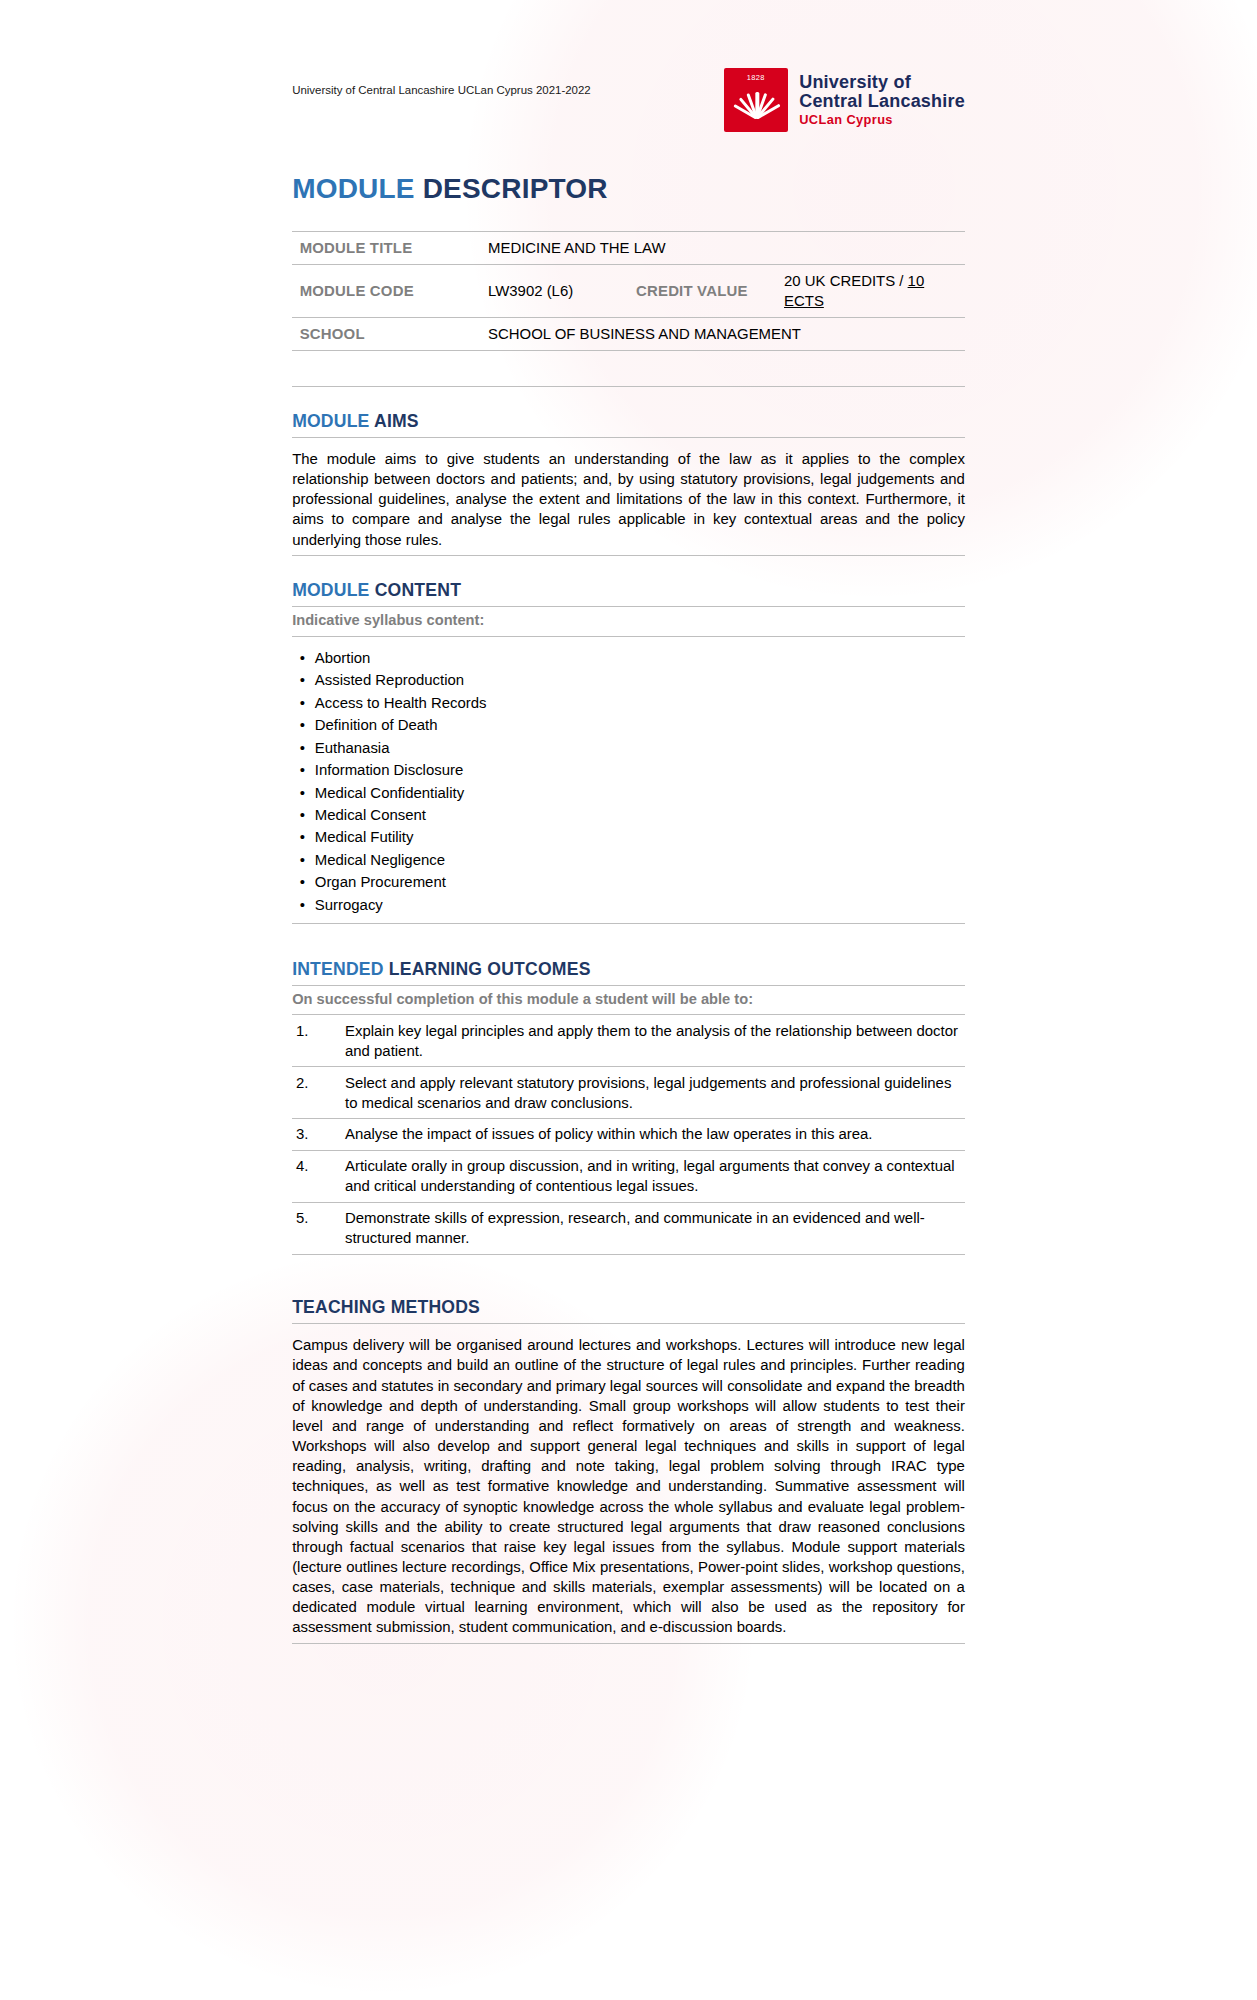University of Central Lancashire UCLan Cyprus 2021-2022
1828
University of
Central Lancashire
UCLan Cyprus
MODULE DESCRIPTOR
| MODULE TITLE | MEDICINE AND THE LAW |
| MODULE CODE | LW3902 (L6) | CREDIT VALUE | 20 UK CREDITS / 10 ECTS |
| SCHOOL | SCHOOL OF BUSINESS AND MANAGEMENT |
MODULE AIMS
The module aims to give students an understanding of the law as it applies to the complex relationship between doctors and patients; and, by using statutory provisions, legal judgements and professional guidelines, analyse the extent and limitations of the law in this context. Furthermore, it aims to compare and analyse the legal rules applicable in key contextual areas and the policy underlying those rules.
MODULE CONTENT
Indicative syllabus content:
Abortion
Assisted Reproduction
Access to Health Records
Definition of Death
Euthanasia
Information Disclosure
Medical Confidentiality
Medical Consent
Medical Futility
Medical Negligence
Organ Procurement
Surrogacy
INTENDED LEARNING OUTCOMES
On successful completion of this module a student will be able to:
| 1. | Explain key legal principles and apply them to the analysis of the relationship between doctor and patient. |
| 2. | Select and apply relevant statutory provisions, legal judgements and professional guidelines to medical scenarios and draw conclusions. |
| 3. | Analyse the impact of issues of policy within which the law operates in this area. |
| 4. | Articulate orally in group discussion, and in writing, legal arguments that convey a contextual and critical understanding of contentious legal issues. |
| 5. | Demonstrate skills of expression, research, and communicate in an evidenced and well-structured manner. |
TEACHING METHODS
Campus delivery will be organised around lectures and workshops. Lectures will introduce new legal ideas and concepts and build an outline of the structure of legal rules and principles. Further reading of cases and statutes in secondary and primary legal sources will consolidate and expand the breadth of knowledge and depth of understanding. Small group workshops will allow students to test their level and range of understanding and reflect formatively on areas of strength and weakness. Workshops will also develop and support general legal techniques and skills in support of legal reading, analysis, writing, drafting and note taking, legal problem solving through IRAC type techniques, as well as test formative knowledge and understanding. Summative assessment will focus on the accuracy of synoptic knowledge across the whole syllabus and evaluate legal problem-solving skills and the ability to create structured legal arguments that draw reasoned conclusions through factual scenarios that raise key legal issues from the syllabus. Module support materials (lecture outlines lecture recordings, Office Mix presentations, Power-point slides, workshop questions, cases, case materials, technique and skills materials, exemplar assessments) will be located on a dedicated module virtual learning environment, which will also be used as the repository for assessment submission, student communication, and e-discussion boards.